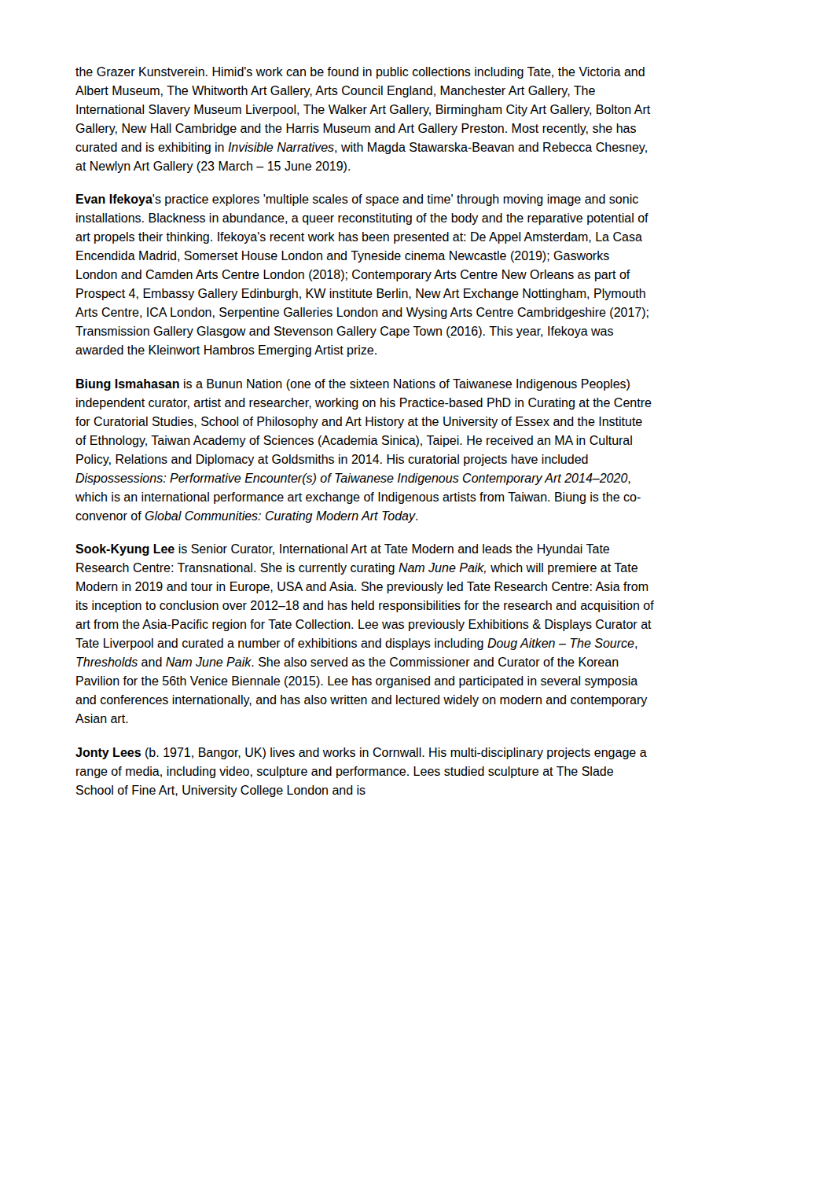the Grazer Kunstverein. Himid's work can be found in public collections including Tate, the Victoria and Albert Museum, The Whitworth Art Gallery, Arts Council England, Manchester Art Gallery, The International Slavery Museum Liverpool, The Walker Art Gallery, Birmingham City Art Gallery, Bolton Art Gallery, New Hall Cambridge and the Harris Museum and Art Gallery Preston. Most recently, she has curated and is exhibiting in Invisible Narratives, with Magda Stawarska-Beavan and Rebecca Chesney, at Newlyn Art Gallery (23 March – 15 June 2019).
Evan Ifekoya's practice explores 'multiple scales of space and time' through moving image and sonic installations. Blackness in abundance, a queer reconstituting of the body and the reparative potential of art propels their thinking. Ifekoya's recent work has been presented at: De Appel Amsterdam, La Casa Encendida Madrid, Somerset House London and Tyneside cinema Newcastle (2019); Gasworks London and Camden Arts Centre London (2018); Contemporary Arts Centre New Orleans as part of Prospect 4, Embassy Gallery Edinburgh, KW institute Berlin, New Art Exchange Nottingham, Plymouth Arts Centre, ICA London, Serpentine Galleries London and Wysing Arts Centre Cambridgeshire (2017); Transmission Gallery Glasgow and Stevenson Gallery Cape Town (2016). This year, Ifekoya was awarded the Kleinwort Hambros Emerging Artist prize.
Biung Ismahasan is a Bunun Nation (one of the sixteen Nations of Taiwanese Indigenous Peoples) independent curator, artist and researcher, working on his Practice-based PhD in Curating at the Centre for Curatorial Studies, School of Philosophy and Art History at the University of Essex and the Institute of Ethnology, Taiwan Academy of Sciences (Academia Sinica), Taipei. He received an MA in Cultural Policy, Relations and Diplomacy at Goldsmiths in 2014. His curatorial projects have included Dispossessions: Performative Encounter(s) of Taiwanese Indigenous Contemporary Art 2014–2020, which is an international performance art exchange of Indigenous artists from Taiwan. Biung is the co-convenor of Global Communities: Curating Modern Art Today.
Sook-Kyung Lee is Senior Curator, International Art at Tate Modern and leads the Hyundai Tate Research Centre: Transnational. She is currently curating Nam June Paik, which will premiere at Tate Modern in 2019 and tour in Europe, USA and Asia. She previously led Tate Research Centre: Asia from its inception to conclusion over 2012–18 and has held responsibilities for the research and acquisition of art from the Asia-Pacific region for Tate Collection. Lee was previously Exhibitions & Displays Curator at Tate Liverpool and curated a number of exhibitions and displays including Doug Aitken – The Source, Thresholds and Nam June Paik. She also served as the Commissioner and Curator of the Korean Pavilion for the 56th Venice Biennale (2015). Lee has organised and participated in several symposia and conferences internationally, and has also written and lectured widely on modern and contemporary Asian art.
Jonty Lees (b. 1971, Bangor, UK) lives and works in Cornwall. His multi-disciplinary projects engage a range of media, including video, sculpture and performance. Lees studied sculpture at The Slade School of Fine Art, University College London and is